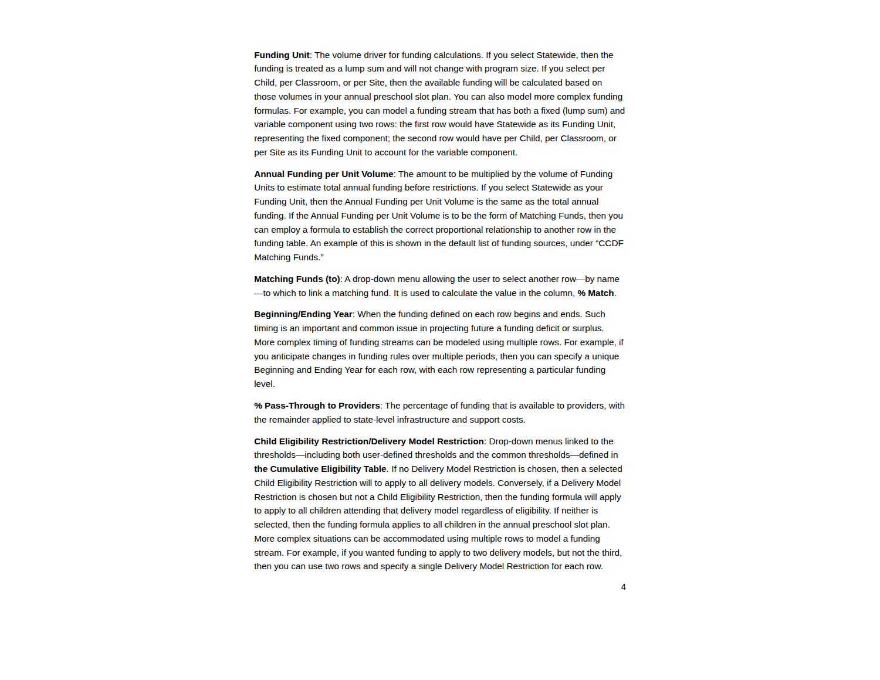Funding Unit: The volume driver for funding calculations. If you select Statewide, then the funding is treated as a lump sum and will not change with program size. If you select per Child, per Classroom, or per Site, then the available funding will be calculated based on those volumes in your annual preschool slot plan. You can also model more complex funding formulas. For example, you can model a funding stream that has both a fixed (lump sum) and variable component using two rows: the first row would have Statewide as its Funding Unit, representing the fixed component; the second row would have per Child, per Classroom, or per Site as its Funding Unit to account for the variable component.
Annual Funding per Unit Volume: The amount to be multiplied by the volume of Funding Units to estimate total annual funding before restrictions. If you select Statewide as your Funding Unit, then the Annual Funding per Unit Volume is the same as the total annual funding. If the Annual Funding per Unit Volume is to be the form of Matching Funds, then you can employ a formula to establish the correct proportional relationship to another row in the funding table. An example of this is shown in the default list of funding sources, under “CCDF Matching Funds.”
Matching Funds (to): A drop-down menu allowing the user to select another row—by name—to which to link a matching fund. It is used to calculate the value in the column, % Match.
Beginning/Ending Year: When the funding defined on each row begins and ends. Such timing is an important and common issue in projecting future a funding deficit or surplus. More complex timing of funding streams can be modeled using multiple rows. For example, if you anticipate changes in funding rules over multiple periods, then you can specify a unique Beginning and Ending Year for each row, with each row representing a particular funding level.
% Pass-Through to Providers: The percentage of funding that is available to providers, with the remainder applied to state-level infrastructure and support costs.
Child Eligibility Restriction/Delivery Model Restriction: Drop-down menus linked to the thresholds—including both user-defined thresholds and the common thresholds—defined in the Cumulative Eligibility Table. If no Delivery Model Restriction is chosen, then a selected Child Eligibility Restriction will to apply to all delivery models. Conversely, if a Delivery Model Restriction is chosen but not a Child Eligibility Restriction, then the funding formula will apply to apply to all children attending that delivery model regardless of eligibility. If neither is selected, then the funding formula applies to all children in the annual preschool slot plan. More complex situations can be accommodated using multiple rows to model a funding stream. For example, if you wanted funding to apply to two delivery models, but not the third, then you can use two rows and specify a single Delivery Model Restriction for each row.
4